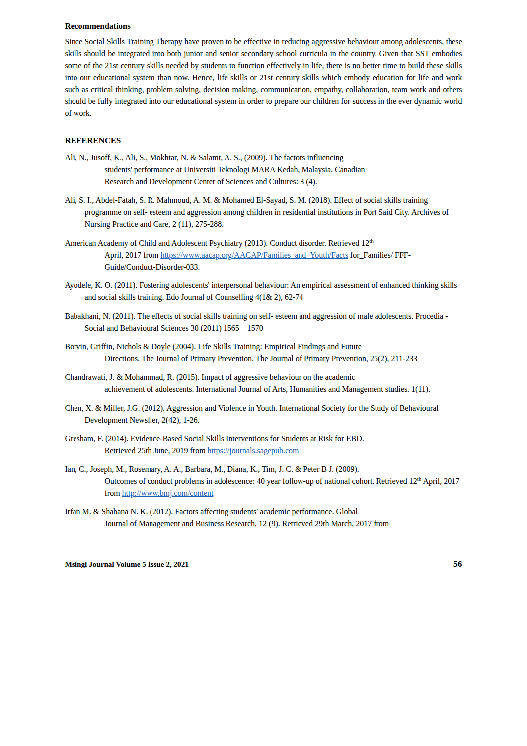Recommendations
Since Social Skills Training Therapy have proven to be effective in reducing aggressive behaviour among adolescents, these skills should be integrated into both junior and senior secondary school curricula in the country. Given that SST embodies some of the 21st century skills needed by students to function effectively in life, there is no better time to build these skills into our educational system than now. Hence, life skills or 21st century skills which embody education for life and work such as critical thinking, problem solving, decision making, communication, empathy, collaboration, team work and others should be fully integrated into our educational system in order to prepare our children for success in the ever dynamic world of work.
REFERENCES
Ali, N., Jusoff, K., Ali, S., Mokhtar, N. & Salamt, A. S., (2009). The factors influencingstudents' performance at Universiti Teknologi MARA Kedah, Malaysia. Canadian Research and Development Center of Sciences and Cultures: 3 (4).
Ali, S. I., Abdel-Fatah, S. R. Mahmoud, A. M. & Mohamed El-Sayad, S. M. (2018). Effect of social skills training programme on self- esteem and aggression among children in residential institutions in Port Said City. Archives of Nursing Practice and Care, 2 (11), 275-288.
American Academy of Child and Adolescent Psychiatry (2013). Conduct disorder. Retrieved 12thApril, 2017 from https://www.aacap.org/AACAP/Families_and_Youth/Facts for_Families/ FFF- Guide/Conduct-Disorder-033.
Ayodele, K. O. (2011). Fostering adolescents' interpersonal behaviour: An empirical assessment of enhanced thinking skills and social skills training. Edo Journal of Counselling 4(1& 2), 62-74
Babakhani, N. (2011). The effects of social skills training on self- esteem and aggression of male adolescents. Procedia - Social and Behavioural Sciences 30 (2011) 1565 – 1570
Botvin, Griffin, Nichols & Doyle (2004). Life Skills Training: Empirical Findings and FutureDirections. The Journal of Primary Prevention. The Journal of Primary Prevention, 25(2), 211-233
Chandrawati, J. & Mohammad, R. (2015). Impact of aggressive behaviour on the academicachievement of adolescents. International Journal of Arts, Humanities and Management studies. 1(11).
Chen, X. & Miller, J.G. (2012). Aggression and Violence in Youth. International Society for the Study of Behavioural Development Newsller, 2(42), 1-26.
Gresham, F. (2014). Evidence-Based Social Skills Interventions for Students at Risk for EBD.Retrieved 25th June, 2019 from https://journals.sagepub.com
Ian, C., Joseph, M., Rosemary, A. A., Barbara, M., Diana, K., Tim, J. C. & Peter B J. (2009).Outcomes of conduct problems in adolescence: 40 year follow-up of national cohort. Retrieved 12th April, 2017 from http://www.bmj.com/content
Irfan M. & Shabana N. K. (2012). Factors affecting students' academic performance. Global Journal of Management and Business Research, 12 (9). Retrieved 29th March, 2017 from
Msingi Journal Volume 5 Issue 2, 2021 56